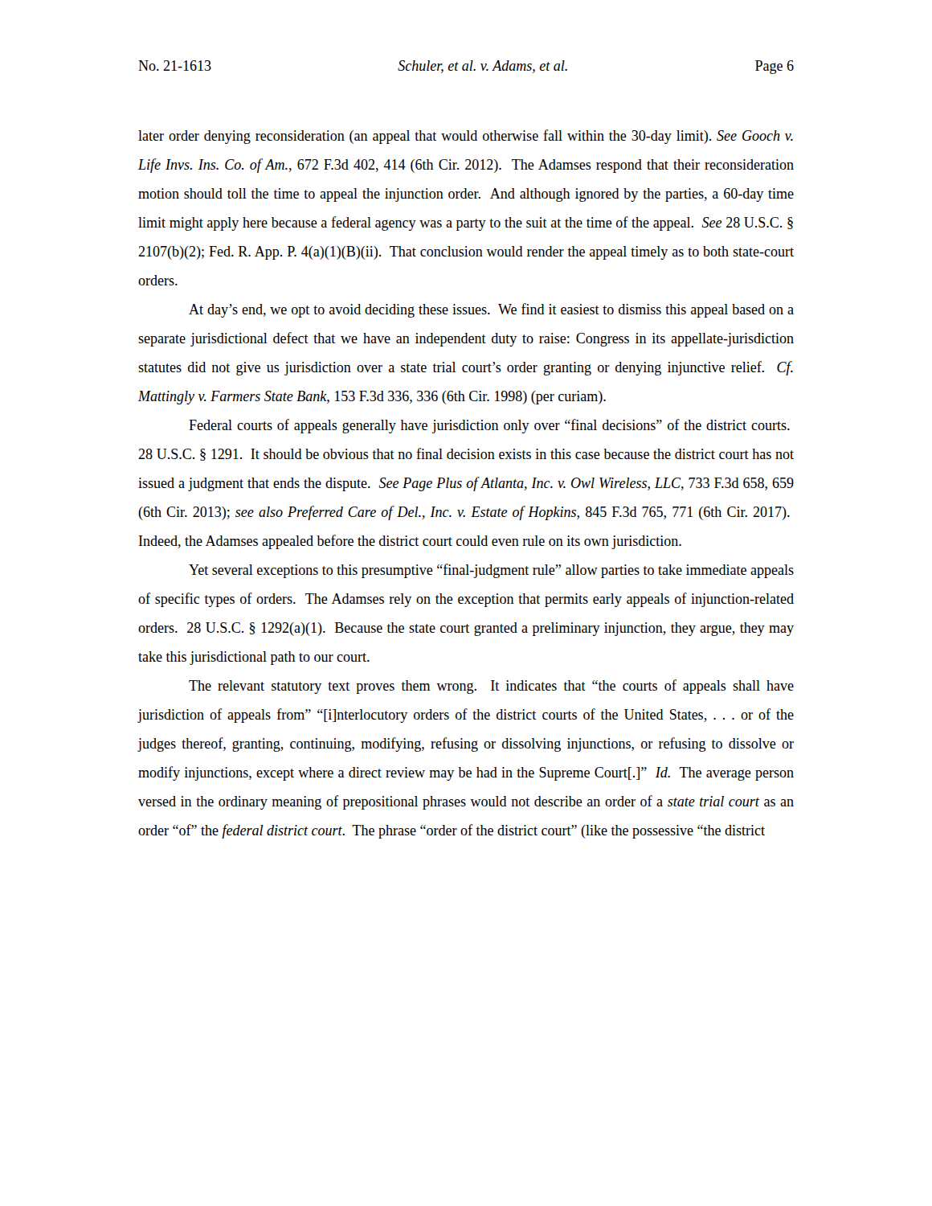No. 21-1613 Schuler, et al. v. Adams, et al. Page 6
later order denying reconsideration (an appeal that would otherwise fall within the 30-day limit). See Gooch v. Life Invs. Ins. Co. of Am., 672 F.3d 402, 414 (6th Cir. 2012). The Adamses respond that their reconsideration motion should toll the time to appeal the injunction order. And although ignored by the parties, a 60-day time limit might apply here because a federal agency was a party to the suit at the time of the appeal. See 28 U.S.C. § 2107(b)(2); Fed. R. App. P. 4(a)(1)(B)(ii). That conclusion would render the appeal timely as to both state-court orders.
At day’s end, we opt to avoid deciding these issues. We find it easiest to dismiss this appeal based on a separate jurisdictional defect that we have an independent duty to raise: Congress in its appellate-jurisdiction statutes did not give us jurisdiction over a state trial court’s order granting or denying injunctive relief. Cf. Mattingly v. Farmers State Bank, 153 F.3d 336, 336 (6th Cir. 1998) (per curiam).
Federal courts of appeals generally have jurisdiction only over “final decisions” of the district courts. 28 U.S.C. § 1291. It should be obvious that no final decision exists in this case because the district court has not issued a judgment that ends the dispute. See Page Plus of Atlanta, Inc. v. Owl Wireless, LLC, 733 F.3d 658, 659 (6th Cir. 2013); see also Preferred Care of Del., Inc. v. Estate of Hopkins, 845 F.3d 765, 771 (6th Cir. 2017). Indeed, the Adamses appealed before the district court could even rule on its own jurisdiction.
Yet several exceptions to this presumptive “final-judgment rule” allow parties to take immediate appeals of specific types of orders. The Adamses rely on the exception that permits early appeals of injunction-related orders. 28 U.S.C. § 1292(a)(1). Because the state court granted a preliminary injunction, they argue, they may take this jurisdictional path to our court.
The relevant statutory text proves them wrong. It indicates that “the courts of appeals shall have jurisdiction of appeals from” “[i]nterlocutory orders of the district courts of the United States, . . . or of the judges thereof, granting, continuing, modifying, refusing or dissolving injunctions, or refusing to dissolve or modify injunctions, except where a direct review may be had in the Supreme Court[.]” Id. The average person versed in the ordinary meaning of prepositional phrases would not describe an order of a state trial court as an order “of” the federal district court. The phrase “order of the district court” (like the possessive “the district